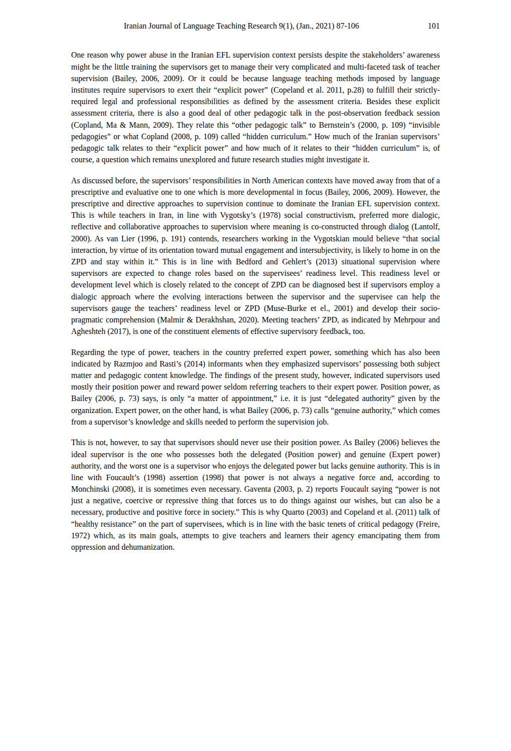Iranian Journal of Language Teaching Research 9(1), (Jan., 2021) 87-106 101
One reason why power abuse in the Iranian EFL supervision context persists despite the stakeholders’ awareness might be the little training the supervisors get to manage their very complicated and multi-faceted task of teacher supervision (Bailey, 2006, 2009). Or it could be because language teaching methods imposed by language institutes require supervisors to exert their “explicit power” (Copeland et al. 2011, p.28) to fulfill their strictly-required legal and professional responsibilities as defined by the assessment criteria. Besides these explicit assessment criteria, there is also a good deal of other pedagogic talk in the post-observation feedback session (Copland, Ma & Mann, 2009). They relate this “other pedagogic talk” to Bernstein’s (2000, p. 109) “invisible pedagogies” or what Copland (2008, p. 109) called “hidden curriculum.” How much of the Iranian supervisors’ pedagogic talk relates to their “explicit power” and how much of it relates to their “hidden curriculum” is, of course, a question which remains unexplored and future research studies might investigate it.
As discussed before, the supervisors’ responsibilities in North American contexts have moved away from that of a prescriptive and evaluative one to one which is more developmental in focus (Bailey, 2006, 2009). However, the prescriptive and directive approaches to supervision continue to dominate the Iranian EFL supervision context. This is while teachers in Iran, in line with Vygotsky’s (1978) social constructivism, preferred more dialogic, reflective and collaborative approaches to supervision where meaning is co-constructed through dialog (Lantolf, 2000). As van Lier (1996, p. 191) contends, researchers working in the Vygotskian mould believe “that social interaction, by virtue of its orientation toward mutual engagement and intersubjectivity, is likely to home in on the ZPD and stay within it.” This is in line with Bedford and Gehlert’s (2013) situational supervision where supervisors are expected to change roles based on the supervisees’ readiness level. This readiness level or development level which is closely related to the concept of ZPD can be diagnosed best if supervisors employ a dialogic approach where the evolving interactions between the supervisor and the supervisee can help the supervisors gauge the teachers’ readiness level or ZPD (Muse-Burke et el., 2001) and develop their socio-pragmatic comprehension (Malmir & Derakhshan, 2020). Meeting teachers’ ZPD, as indicated by Mehrpour and Agheshteh (2017), is one of the constituent elements of effective supervisory feedback, too.
Regarding the type of power, teachers in the country preferred expert power, something which has also been indicated by Razmjoo and Rasti’s (2014) informants when they emphasized supervisors’ possessing both subject matter and pedagogic content knowledge. The findings of the present study, however, indicated supervisors used mostly their position power and reward power seldom referring teachers to their expert power. Position power, as Bailey (2006, p. 73) says, is only “a matter of appointment,” i.e. it is just “delegated authority” given by the organization. Expert power, on the other hand, is what Bailey (2006, p. 73) calls “genuine authority,” which comes from a supervisor’s knowledge and skills needed to perform the supervision job.
This is not, however, to say that supervisors should never use their position power. As Bailey (2006) believes the ideal supervisor is the one who possesses both the delegated (Position power) and genuine (Expert power) authority, and the worst one is a supervisor who enjoys the delegated power but lacks genuine authority. This is in line with Foucault’s (1998) assertion (1998) that power is not always a negative force and, according to Monchinski (2008), it is sometimes even necessary. Gaventa (2003, p. 2) reports Foucault saying “power is not just a negative, coercive or repressive thing that forces us to do things against our wishes, but can also be a necessary, productive and positive force in society.” This is why Quarto (2003) and Copeland et al. (2011) talk of “healthy resistance” on the part of supervisees, which is in line with the basic tenets of critical pedagogy (Freire, 1972) which, as its main goals, attempts to give teachers and learners their agency emancipating them from oppression and dehumanization.